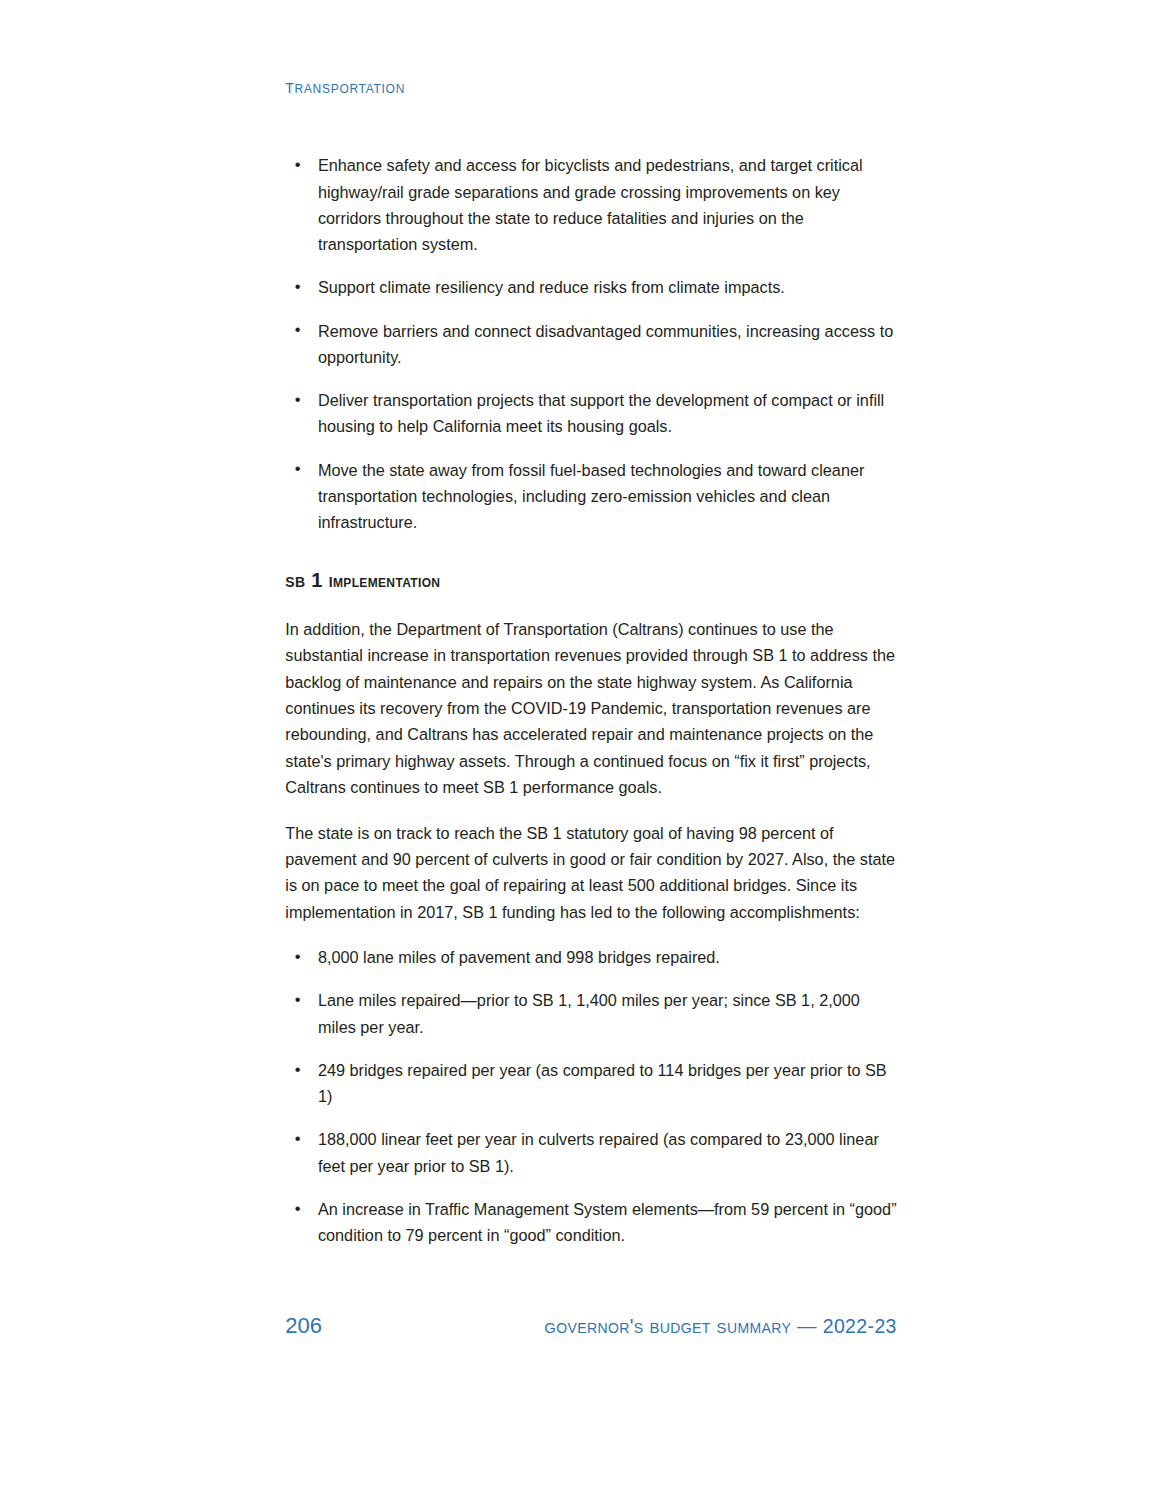Transportation
Enhance safety and access for bicyclists and pedestrians, and target critical highway/rail grade separations and grade crossing improvements on key corridors throughout the state to reduce fatalities and injuries on the transportation system.
Support climate resiliency and reduce risks from climate impacts.
Remove barriers and connect disadvantaged communities, increasing access to opportunity.
Deliver transportation projects that support the development of compact or infill housing to help California meet its housing goals.
Move the state away from fossil fuel-based technologies and toward cleaner transportation technologies, including zero-emission vehicles and clean infrastructure.
SB 1 Implementation
In addition, the Department of Transportation (Caltrans) continues to use the substantial increase in transportation revenues provided through SB 1 to address the backlog of maintenance and repairs on the state highway system. As California continues its recovery from the COVID-19 Pandemic, transportation revenues are rebounding, and Caltrans has accelerated repair and maintenance projects on the state's primary highway assets. Through a continued focus on “fix it first” projects, Caltrans continues to meet SB 1 performance goals.
The state is on track to reach the SB 1 statutory goal of having 98 percent of pavement and 90 percent of culverts in good or fair condition by 2027. Also, the state is on pace to meet the goal of repairing at least 500 additional bridges. Since its implementation in 2017, SB 1 funding has led to the following accomplishments:
8,000 lane miles of pavement and 998 bridges repaired.
Lane miles repaired—prior to SB 1, 1,400 miles per year; since SB 1, 2,000 miles per year.
249 bridges repaired per year (as compared to 114 bridges per year prior to SB 1)
188,000 linear feet per year in culverts repaired (as compared to 23,000 linear feet per year prior to SB 1).
An increase in Traffic Management System elements—from 59 percent in “good” condition to 79 percent in “good” condition.
206
Governor's Budget Summary — 2022-23